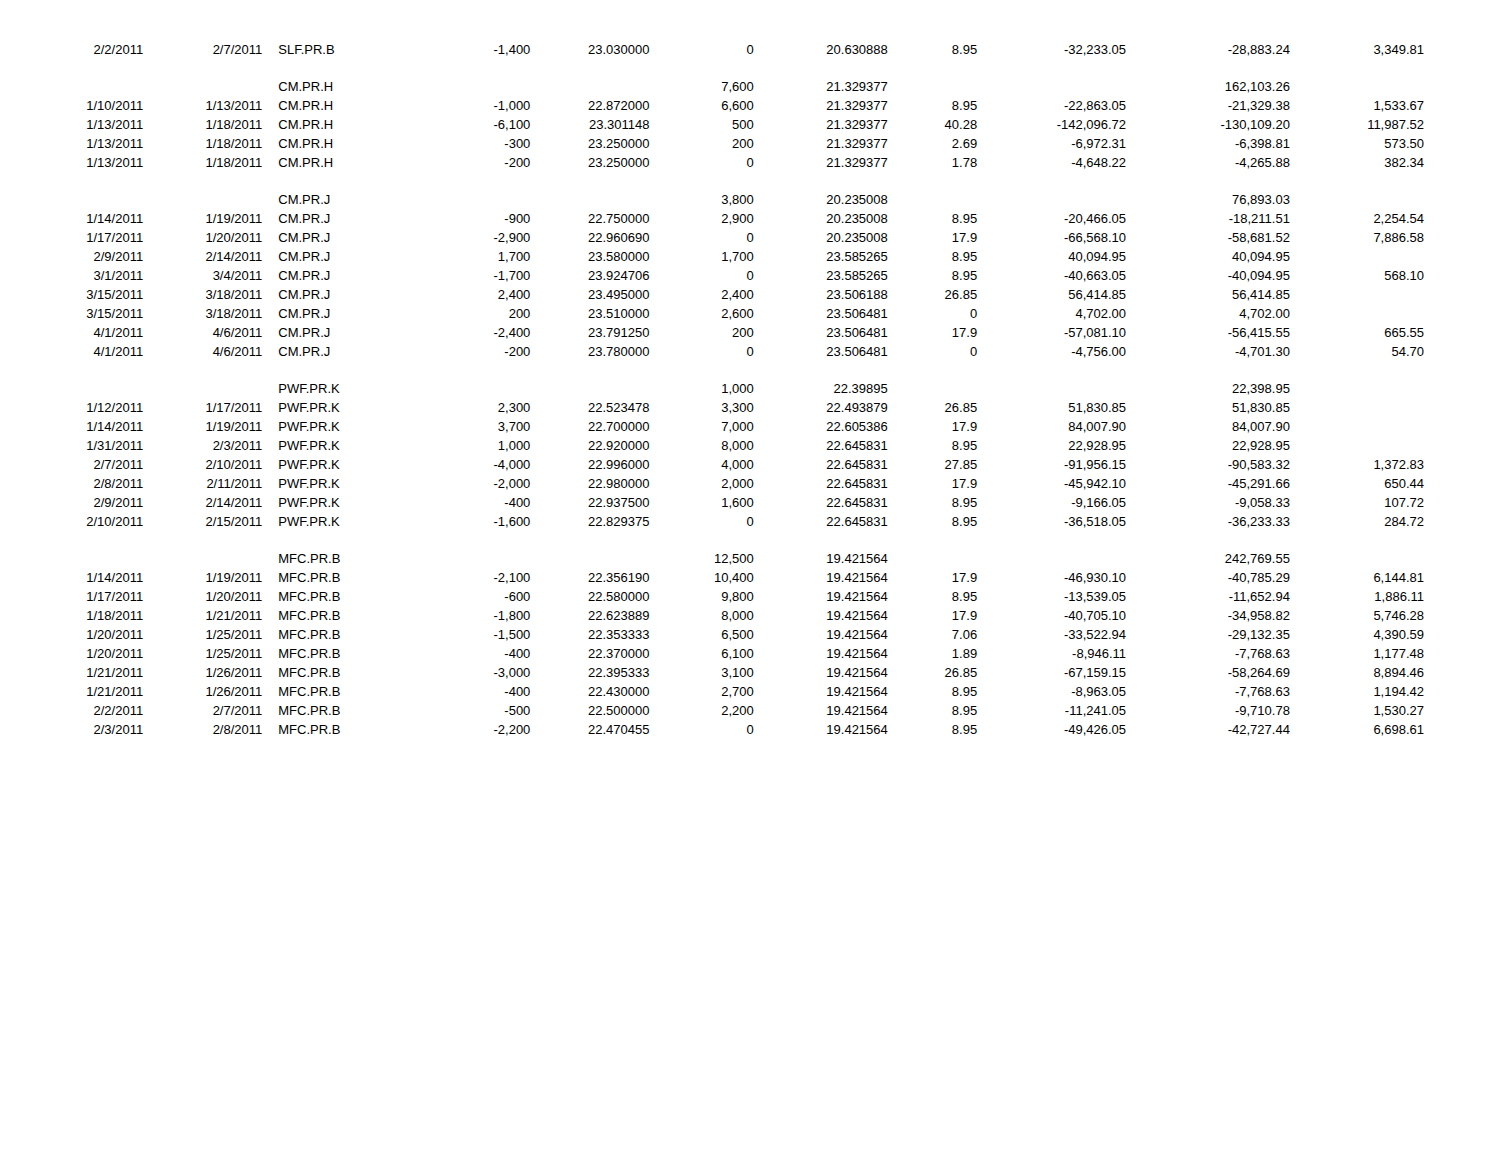| 2/2/2011 | 2/7/2011 | SLF.PR.B | -1,400 | 23.030000 | 0 | 20.630888 | 8.95 | -32,233.05 | -28,883.24 | 3,349.81 |
| | | CM.PR.H | | | 7,600 | 21.329377 | | | 162,103.26 | |
| 1/10/2011 | 1/13/2011 | CM.PR.H | -1,000 | 22.872000 | 6,600 | 21.329377 | 8.95 | -22,863.05 | -21,329.38 | 1,533.67 |
| 1/13/2011 | 1/18/2011 | CM.PR.H | -6,100 | 23.301148 | 500 | 21.329377 | 40.28 | -142,096.72 | -130,109.20 | 11,987.52 |
| 1/13/2011 | 1/18/2011 | CM.PR.H | -300 | 23.250000 | 200 | 21.329377 | 2.69 | -6,972.31 | -6,398.81 | 573.50 |
| 1/13/2011 | 1/18/2011 | CM.PR.H | -200 | 23.250000 | 0 | 21.329377 | 1.78 | -4,648.22 | -4,265.88 | 382.34 |
| | | CM.PR.J | | | 3,800 | 20.235008 | | | 76,893.03 | |
| 1/14/2011 | 1/19/2011 | CM.PR.J | -900 | 22.750000 | 2,900 | 20.235008 | 8.95 | -20,466.05 | -18,211.51 | 2,254.54 |
| 1/17/2011 | 1/20/2011 | CM.PR.J | -2,900 | 22.960690 | 0 | 20.235008 | 17.9 | -66,568.10 | -58,681.52 | 7,886.58 |
| 2/9/2011 | 2/14/2011 | CM.PR.J | 1,700 | 23.580000 | 1,700 | 23.585265 | 8.95 | 40,094.95 | 40,094.95 | |
| 3/1/2011 | 3/4/2011 | CM.PR.J | -1,700 | 23.924706 | 0 | 23.585265 | 8.95 | -40,663.05 | -40,094.95 | 568.10 |
| 3/15/2011 | 3/18/2011 | CM.PR.J | 2,400 | 23.495000 | 2,400 | 23.506188 | 26.85 | 56,414.85 | 56,414.85 | |
| 3/15/2011 | 3/18/2011 | CM.PR.J | 200 | 23.510000 | 2,600 | 23.506481 | 0 | 4,702.00 | 4,702.00 | |
| 4/1/2011 | 4/6/2011 | CM.PR.J | -2,400 | 23.791250 | 200 | 23.506481 | 17.9 | -57,081.10 | -56,415.55 | 665.55 |
| 4/1/2011 | 4/6/2011 | CM.PR.J | -200 | 23.780000 | 0 | 23.506481 | 0 | -4,756.00 | -4,701.30 | 54.70 |
| | | PWF.PR.K | | | 1,000 | 22.39895 | | | 22,398.95 | |
| 1/12/2011 | 1/17/2011 | PWF.PR.K | 2,300 | 22.523478 | 3,300 | 22.493879 | 26.85 | 51,830.85 | 51,830.85 | |
| 1/14/2011 | 1/19/2011 | PWF.PR.K | 3,700 | 22.700000 | 7,000 | 22.605386 | 17.9 | 84,007.90 | 84,007.90 | |
| 1/31/2011 | 2/3/2011 | PWF.PR.K | 1,000 | 22.920000 | 8,000 | 22.645831 | 8.95 | 22,928.95 | 22,928.95 | |
| 2/7/2011 | 2/10/2011 | PWF.PR.K | -4,000 | 22.996000 | 4,000 | 22.645831 | 27.85 | -91,956.15 | -90,583.32 | 1,372.83 |
| 2/8/2011 | 2/11/2011 | PWF.PR.K | -2,000 | 22.980000 | 2,000 | 22.645831 | 17.9 | -45,942.10 | -45,291.66 | 650.44 |
| 2/9/2011 | 2/14/2011 | PWF.PR.K | -400 | 22.937500 | 1,600 | 22.645831 | 8.95 | -9,166.05 | -9,058.33 | 107.72 |
| 2/10/2011 | 2/15/2011 | PWF.PR.K | -1,600 | 22.829375 | 0 | 22.645831 | 8.95 | -36,518.05 | -36,233.33 | 284.72 |
| | | MFC.PR.B | | | 12,500 | 19.421564 | | | 242,769.55 | |
| 1/14/2011 | 1/19/2011 | MFC.PR.B | -2,100 | 22.356190 | 10,400 | 19.421564 | 17.9 | -46,930.10 | -40,785.29 | 6,144.81 |
| 1/17/2011 | 1/20/2011 | MFC.PR.B | -600 | 22.580000 | 9,800 | 19.421564 | 8.95 | -13,539.05 | -11,652.94 | 1,886.11 |
| 1/18/2011 | 1/21/2011 | MFC.PR.B | -1,800 | 22.623889 | 8,000 | 19.421564 | 17.9 | -40,705.10 | -34,958.82 | 5,746.28 |
| 1/20/2011 | 1/25/2011 | MFC.PR.B | -1,500 | 22.353333 | 6,500 | 19.421564 | 7.06 | -33,522.94 | -29,132.35 | 4,390.59 |
| 1/20/2011 | 1/25/2011 | MFC.PR.B | -400 | 22.370000 | 6,100 | 19.421564 | 1.89 | -8,946.11 | -7,768.63 | 1,177.48 |
| 1/21/2011 | 1/26/2011 | MFC.PR.B | -3,000 | 22.395333 | 3,100 | 19.421564 | 26.85 | -67,159.15 | -58,264.69 | 8,894.46 |
| 1/21/2011 | 1/26/2011 | MFC.PR.B | -400 | 22.430000 | 2,700 | 19.421564 | 8.95 | -8,963.05 | -7,768.63 | 1,194.42 |
| 2/2/2011 | 2/7/2011 | MFC.PR.B | -500 | 22.500000 | 2,200 | 19.421564 | 8.95 | -11,241.05 | -9,710.78 | 1,530.27 |
| 2/3/2011 | 2/8/2011 | MFC.PR.B | -2,200 | 22.470455 | 0 | 19.421564 | 8.95 | -49,426.05 | -42,727.44 | 6,698.61 |